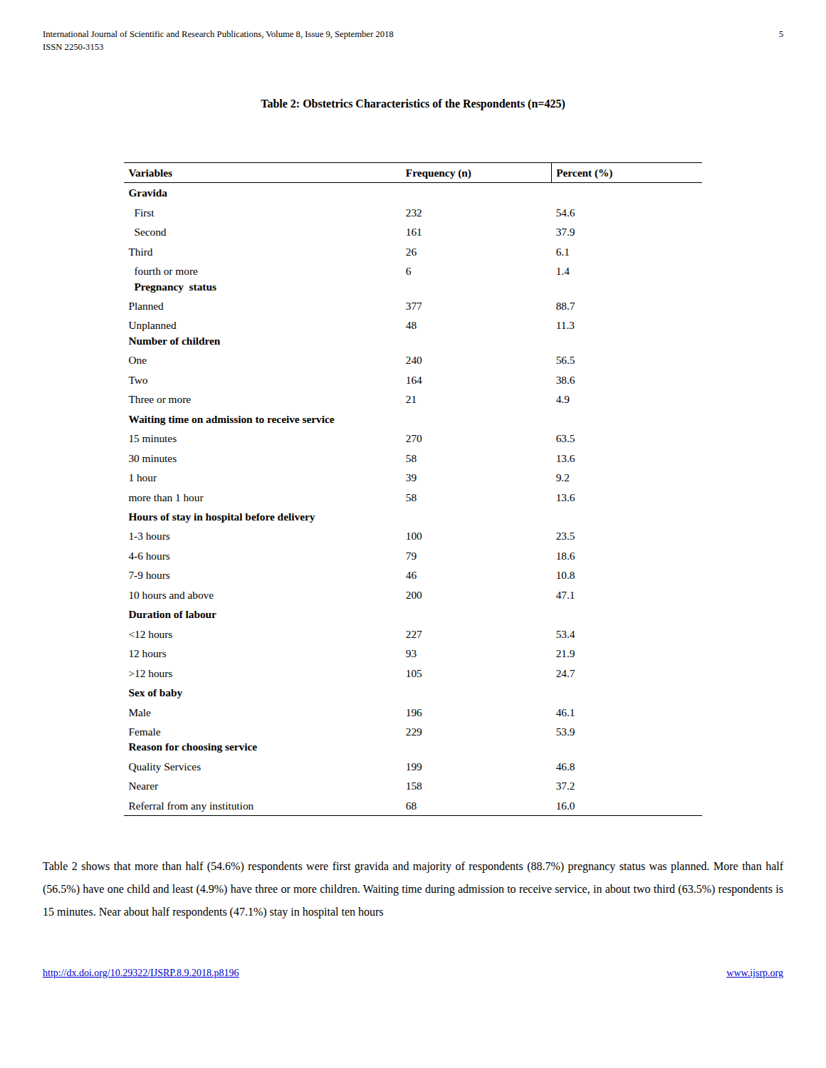International Journal of Scientific and Research Publications, Volume 8, Issue 9, September 2018
ISSN 2250-3153
5
Table 2: Obstetrics Characteristics of the Respondents (n=425)
| Variables | Frequency (n) | Percent (%) |
| --- | --- | --- |
| Gravida | | |
| First | 232 | 54.6 |
| Second | 161 | 37.9 |
| Third | 26 | 6.1 |
| fourth or more Pregnancy status | 6 | 1.4 |
| Planned | 377 | 88.7 |
| Unplanned Number of children | 48 | 11.3 |
| One | 240 | 56.5 |
| Two | 164 | 38.6 |
| Three or more | 21 | 4.9 |
| Waiting time on admission to receive service | | |
| 15 minutes | 270 | 63.5 |
| 30 minutes | 58 | 13.6 |
| 1 hour | 39 | 9.2 |
| more than 1 hour | 58 | 13.6 |
| Hours of stay in hospital before delivery | | |
| 1-3 hours | 100 | 23.5 |
| 4-6 hours | 79 | 18.6 |
| 7-9 hours | 46 | 10.8 |
| 10 hours and above | 200 | 47.1 |
| Duration of labour | | |
| <12 hours | 227 | 53.4 |
| 12 hours | 93 | 21.9 |
| >12 hours | 105 | 24.7 |
| Sex of baby | | |
| Male | 196 | 46.1 |
| Female Reason for choosing service | 229 | 53.9 |
| Quality Services | 199 | 46.8 |
| Nearer | 158 | 37.2 |
| Referral from any institution | 68 | 16.0 |
Table 2 shows that more than half (54.6%) respondents were first gravida and majority of respondents (88.7%) pregnancy status was planned. More than half (56.5%) have one child and least (4.9%) have three or more children. Waiting time during admission to receive service, in about two third (63.5%) respondents is 15 minutes. Near about half respondents (47.1%) stay in hospital ten hours
http://dx.doi.org/10.29322/IJSRP.8.9.2018.p8196
www.ijsrp.org